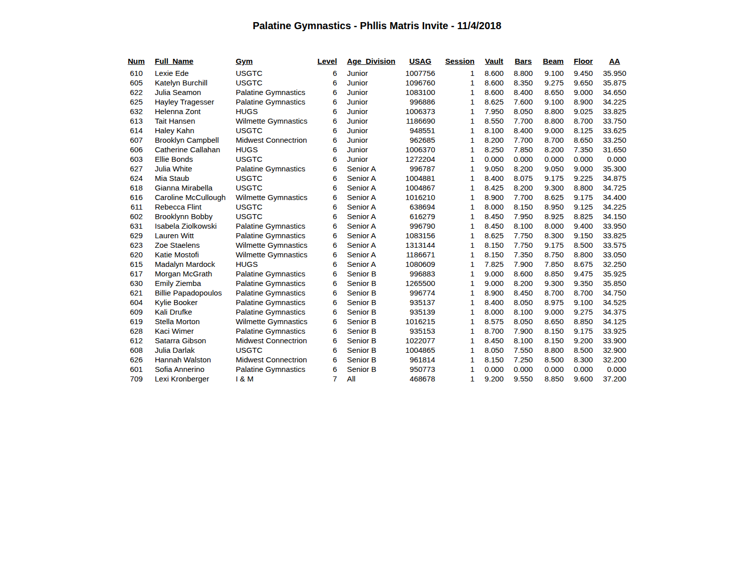Palatine Gymnastics - Phllis Matris Invite - 11/4/2018
| Num | Full_Name | Gym | Level | Age_Division | USAG | Session | Vault | Bars | Beam | Floor | AA |
| --- | --- | --- | --- | --- | --- | --- | --- | --- | --- | --- | --- |
| 610 | Lexie Ede | USGTC | 6 | Junior | 1007756 | 1 | 8.600 | 8.800 | 9.100 | 9.450 | 35.950 |
| 605 | Katelyn Burchill | USGTC | 6 | Junior | 1096760 | 1 | 8.600 | 8.350 | 9.275 | 9.650 | 35.875 |
| 622 | Julia Seamon | Palatine Gymnastics | 6 | Junior | 1083100 | 1 | 8.600 | 8.400 | 8.650 | 9.000 | 34.650 |
| 625 | Hayley Tragesser | Palatine Gymnastics | 6 | Junior | 996886 | 1 | 8.625 | 7.600 | 9.100 | 8.900 | 34.225 |
| 632 | Helenna Zont | HUGS | 6 | Junior | 1006373 | 1 | 7.950 | 8.050 | 8.800 | 9.025 | 33.825 |
| 613 | Tait Hansen | Wilmette Gymnastics | 6 | Junior | 1186690 | 1 | 8.550 | 7.700 | 8.800 | 8.700 | 33.750 |
| 614 | Haley Kahn | USGTC | 6 | Junior | 948551 | 1 | 8.100 | 8.400 | 9.000 | 8.125 | 33.625 |
| 607 | Brooklyn Campbell | Midwest Connectrion | 6 | Junior | 962685 | 1 | 8.200 | 7.700 | 8.700 | 8.650 | 33.250 |
| 606 | Catherine Callahan | HUGS | 6 | Junior | 1006370 | 1 | 8.250 | 7.850 | 8.200 | 7.350 | 31.650 |
| 603 | Ellie Bonds | USGTC | 6 | Junior | 1272204 | 1 | 0.000 | 0.000 | 0.000 | 0.000 | 0.000 |
| 627 | Julia White | Palatine Gymnastics | 6 | Senior A | 996787 | 1 | 9.050 | 8.200 | 9.050 | 9.000 | 35.300 |
| 624 | Mia Staub | USGTC | 6 | Senior A | 1004881 | 1 | 8.400 | 8.075 | 9.175 | 9.225 | 34.875 |
| 618 | Gianna Mirabella | USGTC | 6 | Senior A | 1004867 | 1 | 8.425 | 8.200 | 9.300 | 8.800 | 34.725 |
| 616 | Caroline McCullough | Wilmette Gymnastics | 6 | Senior A | 1016210 | 1 | 8.900 | 7.700 | 8.625 | 9.175 | 34.400 |
| 611 | Rebecca Flint | USGTC | 6 | Senior A | 638694 | 1 | 8.000 | 8.150 | 8.950 | 9.125 | 34.225 |
| 602 | Brooklynn Bobby | USGTC | 6 | Senior A | 616279 | 1 | 8.450 | 7.950 | 8.925 | 8.825 | 34.150 |
| 631 | Isabela Ziolkowski | Palatine Gymnastics | 6 | Senior A | 996790 | 1 | 8.450 | 8.100 | 8.000 | 9.400 | 33.950 |
| 629 | Lauren Witt | Palatine Gymnastics | 6 | Senior A | 1083156 | 1 | 8.625 | 7.750 | 8.300 | 9.150 | 33.825 |
| 623 | Zoe Staelens | Wilmette Gymnastics | 6 | Senior A | 1313144 | 1 | 8.150 | 7.750 | 9.175 | 8.500 | 33.575 |
| 620 | Katie Mostofi | Wilmette Gymnastics | 6 | Senior A | 1186671 | 1 | 8.150 | 7.350 | 8.750 | 8.800 | 33.050 |
| 615 | Madalyn Mardock | HUGS | 6 | Senior A | 1080609 | 1 | 7.825 | 7.900 | 7.850 | 8.675 | 32.250 |
| 617 | Morgan McGrath | Palatine Gymnastics | 6 | Senior B | 996883 | 1 | 9.000 | 8.600 | 8.850 | 9.475 | 35.925 |
| 630 | Emily Ziemba | Palatine Gymnastics | 6 | Senior B | 1265500 | 1 | 9.000 | 8.200 | 9.300 | 9.350 | 35.850 |
| 621 | Billie Papadopoulos | Palatine Gymnastics | 6 | Senior B | 996774 | 1 | 8.900 | 8.450 | 8.700 | 8.700 | 34.750 |
| 604 | Kylie Booker | Palatine Gymnastics | 6 | Senior B | 935137 | 1 | 8.400 | 8.050 | 8.975 | 9.100 | 34.525 |
| 609 | Kali Drufke | Palatine Gymnastics | 6 | Senior B | 935139 | 1 | 8.000 | 8.100 | 9.000 | 9.275 | 34.375 |
| 619 | Stella Morton | Wilmette Gymnastics | 6 | Senior B | 1016215 | 1 | 8.575 | 8.050 | 8.650 | 8.850 | 34.125 |
| 628 | Kaci Wimer | Palatine Gymnastics | 6 | Senior B | 935153 | 1 | 8.700 | 7.900 | 8.150 | 9.175 | 33.925 |
| 612 | Satarra Gibson | Midwest Connectrion | 6 | Senior B | 1022077 | 1 | 8.450 | 8.100 | 8.150 | 9.200 | 33.900 |
| 608 | Julia Darlak | USGTC | 6 | Senior B | 1004865 | 1 | 8.050 | 7.550 | 8.800 | 8.500 | 32.900 |
| 626 | Hannah Walston | Midwest Connectrion | 6 | Senior B | 961814 | 1 | 8.150 | 7.250 | 8.500 | 8.300 | 32.200 |
| 601 | Sofia Annerino | Palatine Gymnastics | 6 | Senior B | 950773 | 1 | 0.000 | 0.000 | 0.000 | 0.000 | 0.000 |
| 709 | Lexi Kronberger | I & M | 7 | All | 468678 | 1 | 9.200 | 9.550 | 8.850 | 9.600 | 37.200 |